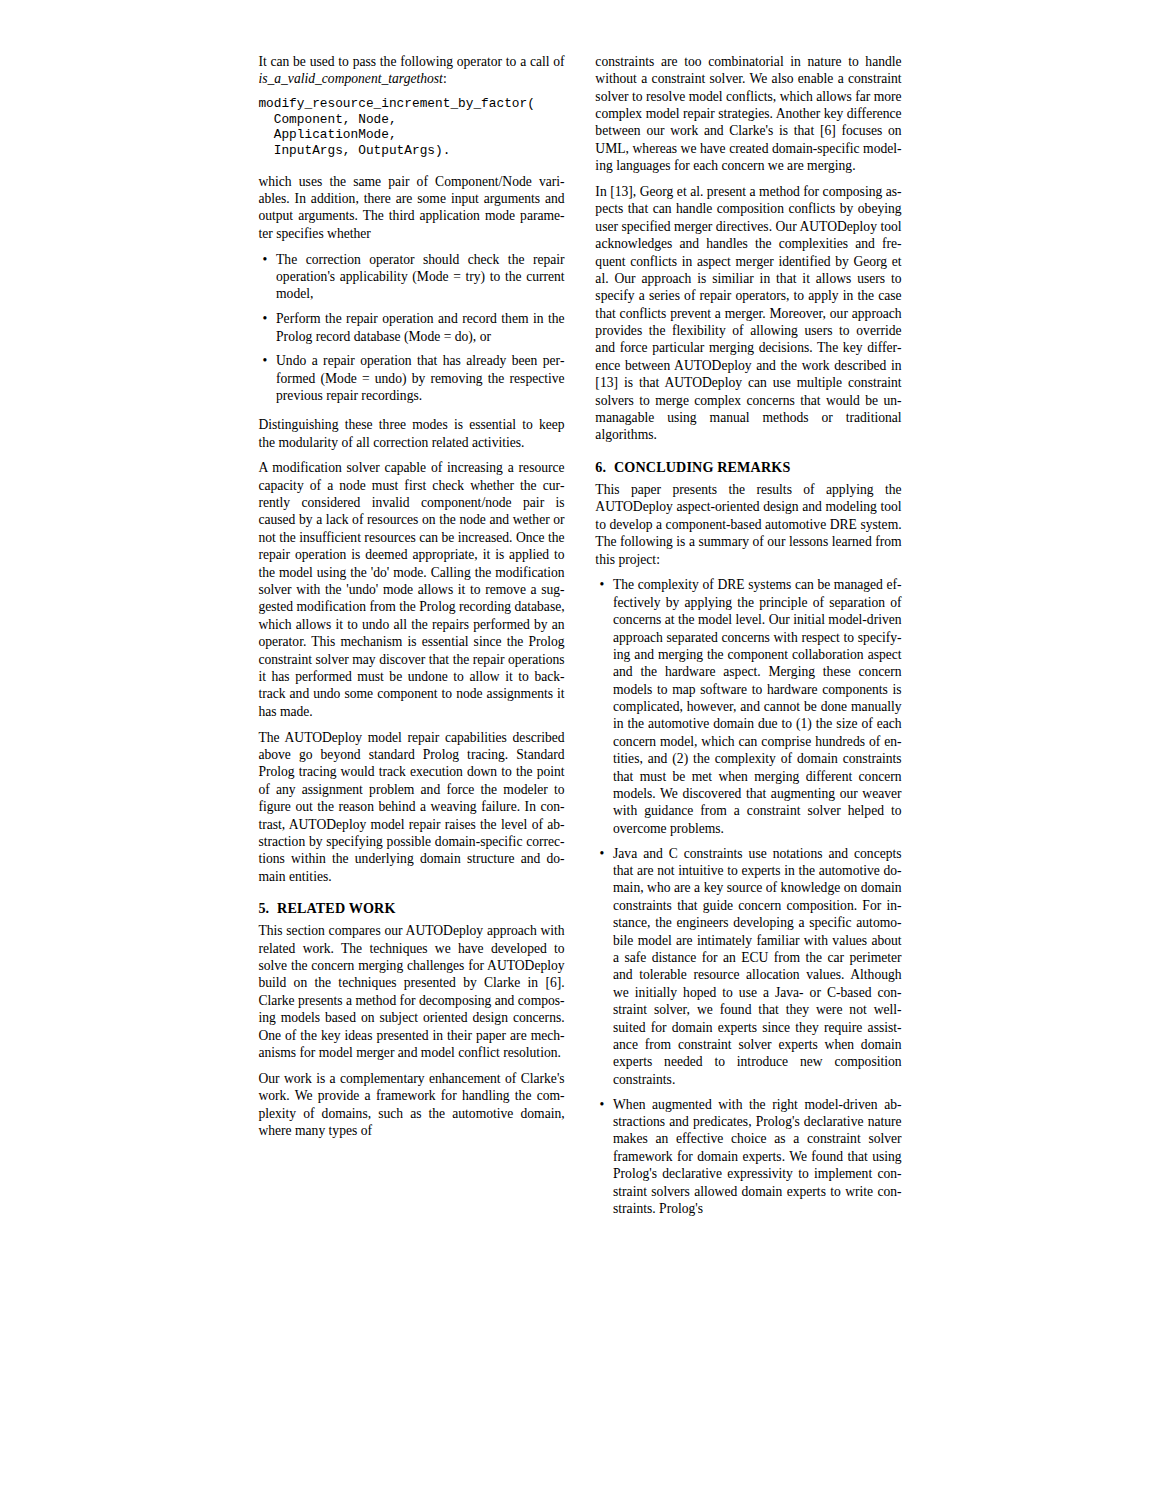It can be used to pass the following operator to a call of is_a_valid_component_targethost:
modify_resource_increment_by_factor( Component, Node, ApplicationMode, InputArgs, OutputArgs).
which uses the same pair of Component/Node variables. In addition, there are some input arguments and output arguments. The third application mode parameter specifies whether
The correction operator should check the repair operation's applicability (Mode = try) to the current model,
Perform the repair operation and record them in the Prolog record database (Mode = do), or
Undo a repair operation that has already been performed (Mode = undo) by removing the respective previous repair recordings.
Distinguishing these three modes is essential to keep the modularity of all correction related activities.
A modification solver capable of increasing a resource capacity of a node must first check whether the currently considered invalid component/node pair is caused by a lack of resources on the node and wether or not the insufficient resources can be increased. Once the repair operation is deemed appropriate, it is applied to the model using the 'do' mode. Calling the modification solver with the 'undo' mode allows it to remove a suggested modification from the Prolog recording database, which allows it to undo all the repairs performed by an operator. This mechanism is essential since the Prolog constraint solver may discover that the repair operations it has performed must be undone to allow it to backtrack and undo some component to node assignments it has made.
The AUTODeploy model repair capabilities described above go beyond standard Prolog tracing. Standard Prolog tracing would track execution down to the point of any assignment problem and force the modeler to figure out the reason behind a weaving failure. In contrast, AUTODeploy model repair raises the level of abstraction by specifying possible domain-specific corrections within the underlying domain structure and domain entities.
5. RELATED WORK
This section compares our AUTODeploy approach with related work. The techniques we have developed to solve the concern merging challenges for AUTODeploy build on the techniques presented by Clarke in [6]. Clarke presents a method for decomposing and composing models based on subject oriented design concerns. One of the key ideas presented in their paper are mechanisms for model merger and model conflict resolution.
Our work is a complementary enhancement of Clarke's work. We provide a framework for handling the complexity of domains, such as the automotive domain, where many types of
constraints are too combinatorial in nature to handle without a constraint solver. We also enable a constraint solver to resolve model conflicts, which allows far more complex model repair strategies. Another key difference between our work and Clarke's is that [6] focuses on UML, whereas we have created domain-specific modeling languages for each concern we are merging.
In [13], Georg et al. present a method for composing aspects that can handle composition conflicts by obeying user specified merger directives. Our AUTODeploy tool acknowledges and handles the complexities and frequent conflicts in aspect merger identified by Georg et al. Our approach is similiar in that it allows users to specify a series of repair operators, to apply in the case that conflicts prevent a merger. Moreover, our approach provides the flexibility of allowing users to override and force particular merging decisions. The key difference between AUTODeploy and the work described in [13] is that AUTODeploy can use multiple constraint solvers to merge complex concerns that would be unmanagable using manual methods or traditional algorithms.
6. CONCLUDING REMARKS
This paper presents the results of applying the AUTODeploy aspect-oriented design and modeling tool to develop a component-based automotive DRE system. The following is a summary of our lessons learned from this project:
The complexity of DRE systems can be managed effectively by applying the principle of separation of concerns at the model level. Our initial model-driven approach separated concerns with respect to specifying and merging the component collaboration aspect and the hardware aspect. Merging these concern models to map software to hardware components is complicated, however, and cannot be done manually in the automotive domain due to (1) the size of each concern model, which can comprise hundreds of entities, and (2) the complexity of domain constraints that must be met when merging different concern models. We discovered that augmenting our weaver with guidance from a constraint solver helped to overcome problems.
Java and C constraints use notations and concepts that are not intuitive to experts in the automotive domain, who are a key source of knowledge on domain constraints that guide concern composition. For instance, the engineers developing a specific automobile model are intimately familiar with values about a safe distance for an ECU from the car perimeter and tolerable resource allocation values. Although we initially hoped to use a Java- or C-based constraint solver, we found that they were not well-suited for domain experts since they require assistance from constraint solver experts when domain experts needed to introduce new composition constraints.
When augmented with the right model-driven abstractions and predicates, Prolog's declarative nature makes an effective choice as a constraint solver framework for domain experts. We found that using Prolog's declarative expressivity to implement constraint solvers allowed domain experts to write constraints. Prolog's